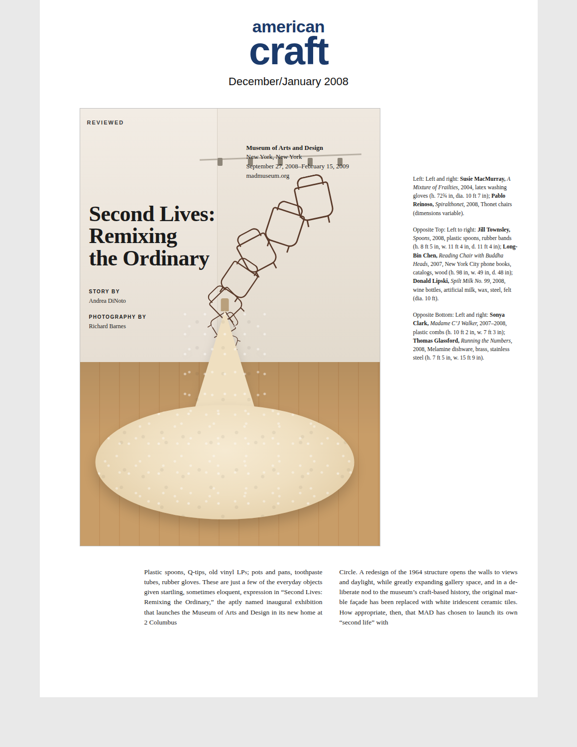american
craft
December/January 2008
REVIEWED
Museum of Arts and Design
New York, New York
September 27, 2008–February 15, 2009
madmuseum.org
Second Lives:
Remixing
the Ordinary
STORY BYAndrea DiNoto
PHOTOGRAPHY BYRichard Barnes
Left: Left and right: Susie MacMurray, A Mixture of Frailties, 2004, latex washing gloves (h. 72¾ in, dia. 10 ft 7 in); Pablo Reinoso, Spiralthonet, 2008, Thonet chairs (dimensions variable).
Opposite Top: Left to right: Jill Townsley, Spoons, 2008, plastic spoons, rubber bands (h. 8 ft 5 in, w. 11 ft 4 in, d. 11 ft 4 in); Long-Bin Chen, Reading Chair with Buddha Heads, 2007, New York City phone books, catalogs, wood (h. 98 in, w. 49 in, d. 48 in); Donald Lipski, Spilt Milk No. 99, 2008, wine bottles, artificial milk, wax, steel, felt (dia. 10 ft).
Opposite Bottom: Left and right: Sonya Clark, Madame C’J Walker, 2007–2008, plastic combs (h. 10 ft 2 in, w. 7 ft 3 in); Thomas Glassford, Running the Numbers, 2008, Melamine dishware, brass, stainless steel (h. 7 ft 5 in, w. 15 ft 9 in).
Plastic spoons, Q-tips, old vinyl LPs; pots and pans, toothpaste tubes, rubber gloves. These are just a few of the everyday objects given startling, sometimes eloquent, expression in “Second Lives: Remixing the Ordinary,” the aptly named inaugural exhibition that launches the Museum of Arts and Design in its new home at 2 Columbus
Circle. A redesign of the 1964 structure opens the walls to views and daylight, while greatly expanding gallery space, and in a deliberate nod to the museum’s craft-based history, the original marble façade has been replaced with white iridescent ceramic tiles. How appropriate, then, that MAD has chosen to launch its own “second life” with